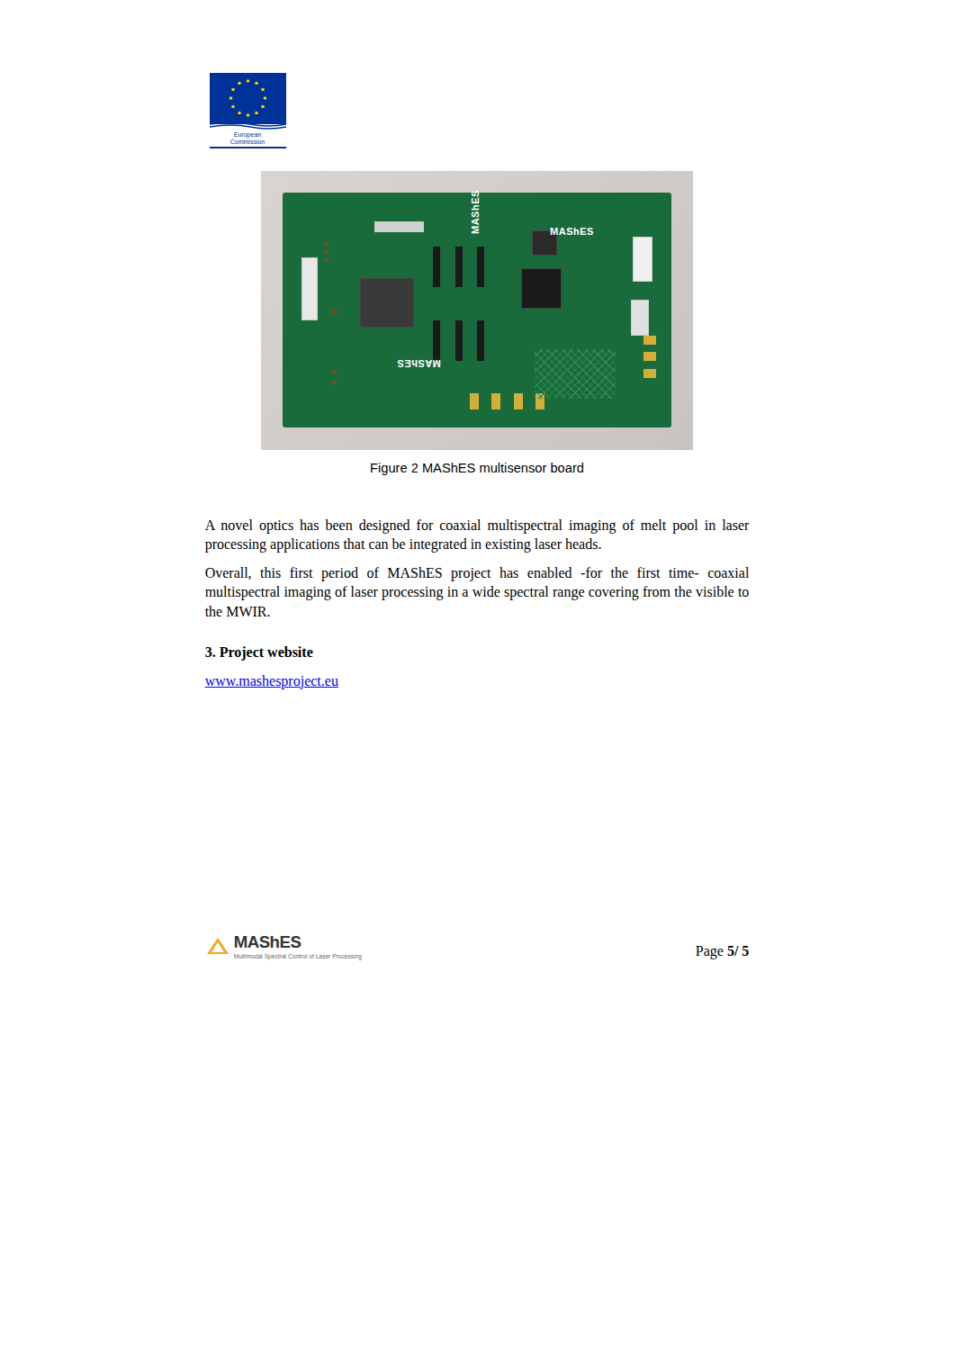European Commission
MAShES
MAShES
MAShES
Figure 2 MAShES multisensor board
A novel optics has been designed for coaxial multispectral imaging of melt pool in laser processing applications that can be integrated in existing laser heads.
Overall, this first period of MAShES project has enabled -for the first time- coaxial multispectral imaging of laser processing in a wide spectral range covering from the visible to the MWIR.
3. Project website
www.mashesproject.eu
MAShES
Multimodal Spectral Control of Laser Processing
Page 5/ 5